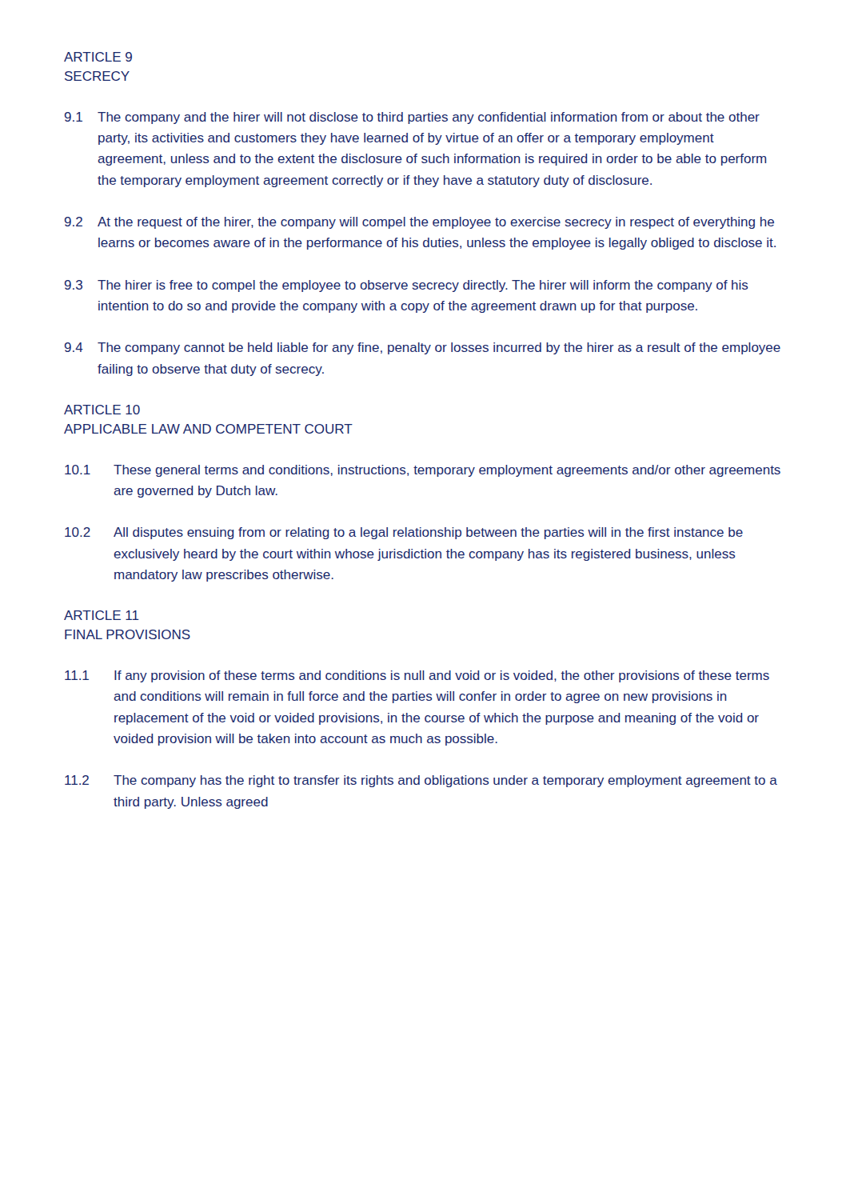ARTICLE 9
SECRECY
9.1 The company and the hirer will not disclose to third parties any confidential information from or about the other party, its activities and customers they have learned of by virtue of an offer or a temporary employment agreement, unless and to the extent the disclosure of such information is required in order to be able to perform the temporary employment agreement correctly or if they have a statutory duty of disclosure.
9.2 At the request of the hirer, the company will compel the employee to exercise secrecy in respect of everything he learns or becomes aware of in the performance of his duties, unless the employee is legally obliged to disclose it.
9.3 The hirer is free to compel the employee to observe secrecy directly. The hirer will inform the company of his intention to do so and provide the company with a copy of the agreement drawn up for that purpose.
9.4 The company cannot be held liable for any fine, penalty or losses incurred by the hirer as a result of the employee failing to observe that duty of secrecy.
ARTICLE 10
APPLICABLE LAW AND COMPETENT COURT
10.1 These general terms and conditions, instructions, temporary employment agreements and/or other agreements are governed by Dutch law.
10.2 All disputes ensuing from or relating to a legal relationship between the parties will in the first instance be exclusively heard by the court within whose jurisdiction the company has its registered business, unless mandatory law prescribes otherwise.
ARTICLE 11
FINAL PROVISIONS
11.1 If any provision of these terms and conditions is null and void or is voided, the other provisions of these terms and conditions will remain in full force and the parties will confer in order to agree on new provisions in replacement of the void or voided provisions, in the course of which the purpose and meaning of the void or voided provision will be taken into account as much as possible.
11.2 The company has the right to transfer its rights and obligations under a temporary employment agreement to a third party. Unless agreed